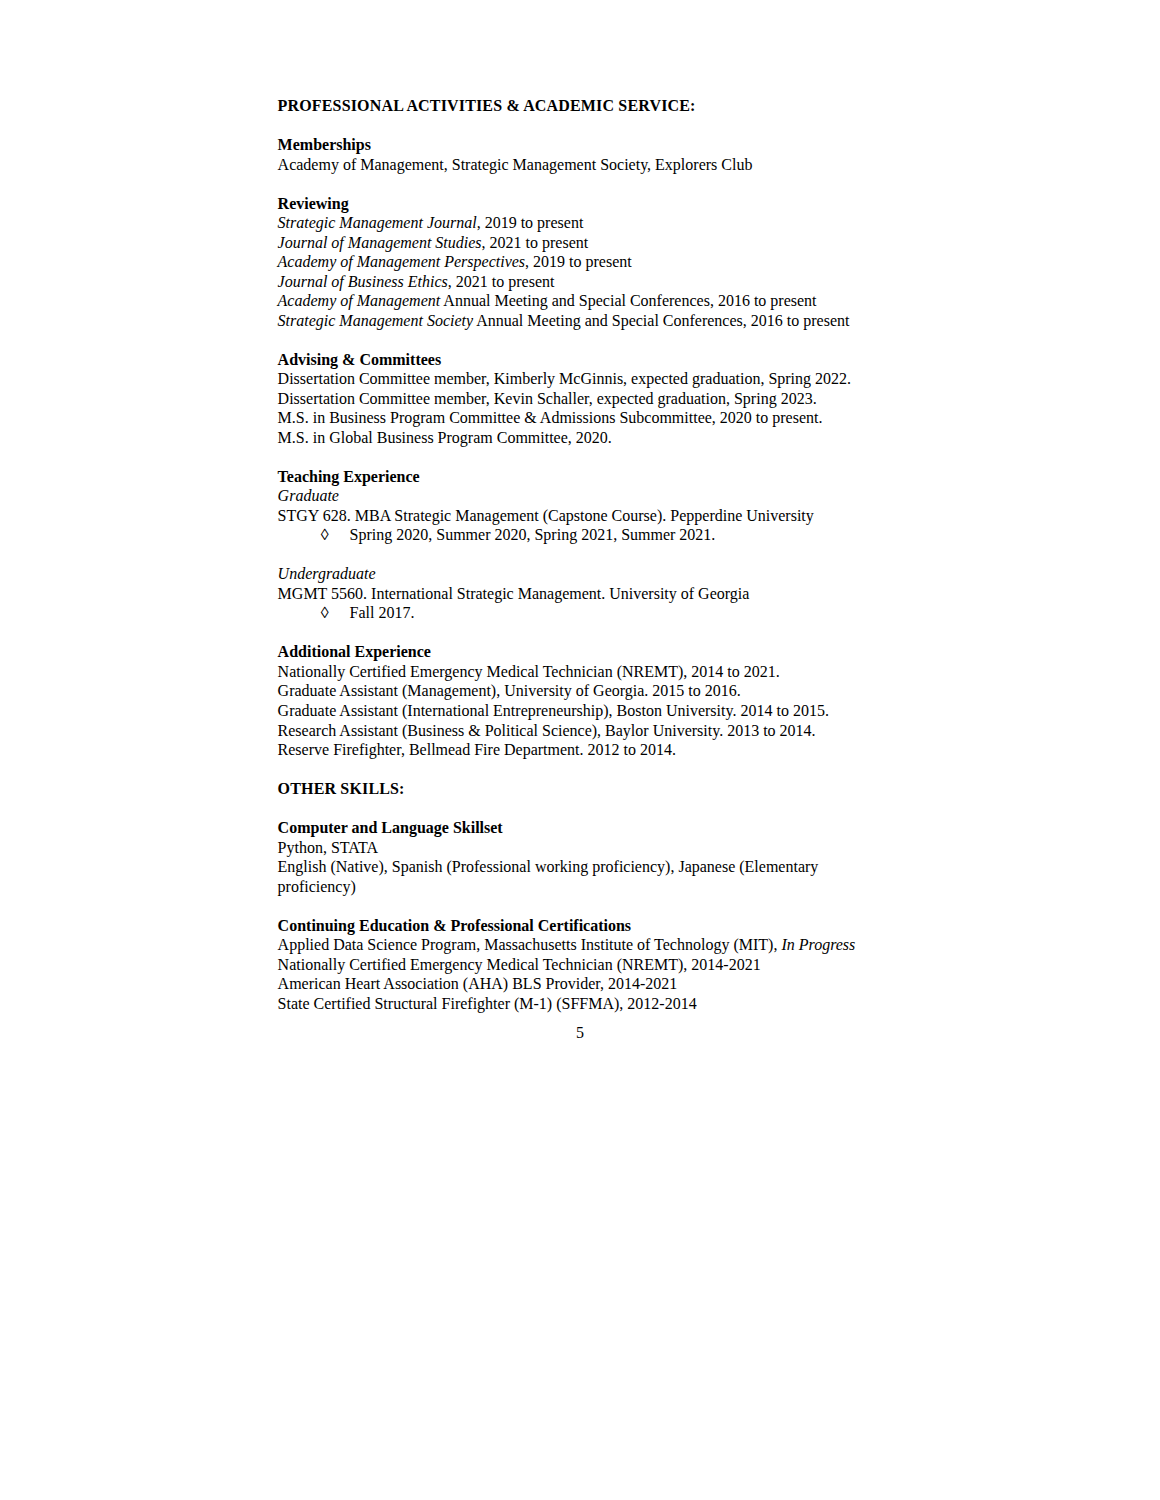PROFESSIONAL ACTIVITIES & ACADEMIC SERVICE:
Memberships
Academy of Management, Strategic Management Society, Explorers Club
Reviewing
Strategic Management Journal, 2019 to present
Journal of Management Studies, 2021 to present
Academy of Management Perspectives, 2019 to present
Journal of Business Ethics, 2021 to present
Academy of Management Annual Meeting and Special Conferences, 2016 to present
Strategic Management Society Annual Meeting and Special Conferences, 2016 to present
Advising & Committees
Dissertation Committee member, Kimberly McGinnis, expected graduation, Spring 2022.
Dissertation Committee member, Kevin Schaller, expected graduation, Spring 2023.
M.S. in Business Program Committee & Admissions Subcommittee, 2020 to present.
M.S. in Global Business Program Committee, 2020.
Teaching Experience
Graduate
STGY 628. MBA Strategic Management (Capstone Course). Pepperdine University
Spring 2020, Summer 2020, Spring 2021, Summer 2021.
Undergraduate
MGMT 5560. International Strategic Management. University of Georgia
Fall 2017.
Additional Experience
Nationally Certified Emergency Medical Technician (NREMT), 2014 to 2021.
Graduate Assistant (Management), University of Georgia. 2015 to 2016.
Graduate Assistant (International Entrepreneurship), Boston University. 2014 to 2015.
Research Assistant (Business & Political Science), Baylor University. 2013 to 2014.
Reserve Firefighter, Bellmead Fire Department. 2012 to 2014.
OTHER SKILLS:
Computer and Language Skillset
Python, STATA
English (Native), Spanish (Professional working proficiency), Japanese (Elementary proficiency)
Continuing Education & Professional Certifications
Applied Data Science Program, Massachusetts Institute of Technology (MIT), In Progress
Nationally Certified Emergency Medical Technician (NREMT), 2014-2021
American Heart Association (AHA) BLS Provider, 2014-2021
State Certified Structural Firefighter (M-1) (SFFMA), 2012-2014
5